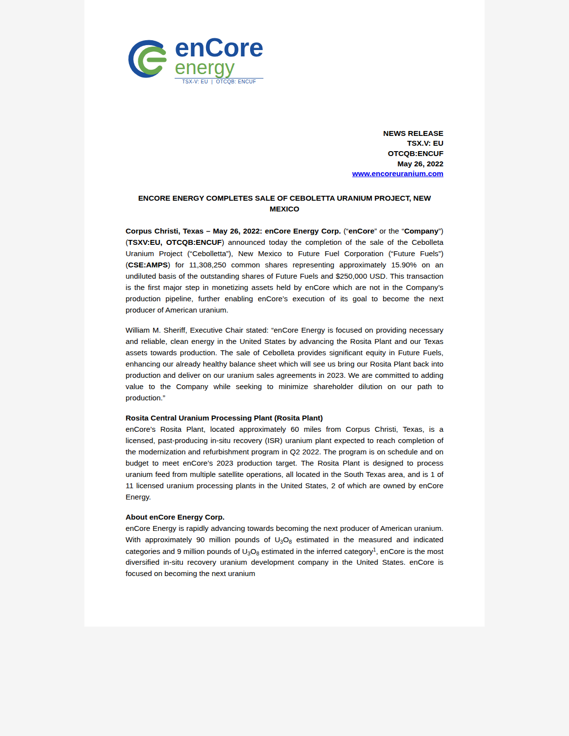en Core
energy
TSX-V: EU | OTCQB: ENCUF
NEWS RELEASE
TSX.V: EU
OTCQB:ENCUF
May 26, 2022
www.encoreuranium.com
ENCORE ENERGY COMPLETES SALE OF CEBOLETTA URANIUM PROJECT, NEW MEXICO
Corpus Christi, Texas – May 26, 2022: enCore Energy Corp. (“enCore” or the “Company”) (TSXV:EU, OTCQB:ENCUF) announced today the completion of the sale of the Cebolleta Uranium Project (“Cebolletta”), New Mexico to Future Fuel Corporation (“Future Fuels”) (CSE:AMPS) for 11,308,250 common shares representing approximately 15.90% on an undiluted basis of the outstanding shares of Future Fuels and $250,000 USD. This transaction is the first major step in monetizing assets held by enCore which are not in the Company’s production pipeline, further enabling enCore’s execution of its goal to become the next producer of American uranium.
William M. Sheriff, Executive Chair stated: “enCore Energy is focused on providing necessary and reliable, clean energy in the United States by advancing the Rosita Plant and our Texas assets towards production. The sale of Cebolleta provides significant equity in Future Fuels, enhancing our already healthy balance sheet which will see us bring our Rosita Plant back into production and deliver on our uranium sales agreements in 2023. We are committed to adding value to the Company while seeking to minimize shareholder dilution on our path to production.”
Rosita Central Uranium Processing Plant (Rosita Plant)
enCore’s Rosita Plant, located approximately 60 miles from Corpus Christi, Texas, is a licensed, past-producing in-situ recovery (ISR) uranium plant expected to reach completion of the modernization and refurbishment program in Q2 2022. The program is on schedule and on budget to meet enCore’s 2023 production target. The Rosita Plant is designed to process uranium feed from multiple satellite operations, all located in the South Texas area, and is 1 of 11 licensed uranium processing plants in the United States, 2 of which are owned by enCore Energy.
About enCore Energy Corp.
enCore Energy is rapidly advancing towards becoming the next producer of American uranium. With approximately 90 million pounds of U3O8 estimated in the measured and indicated categories and 9 million pounds of U3O8 estimated in the inferred category1, enCore is the most diversified in-situ recovery uranium development company in the United States. enCore is focused on becoming the next uranium